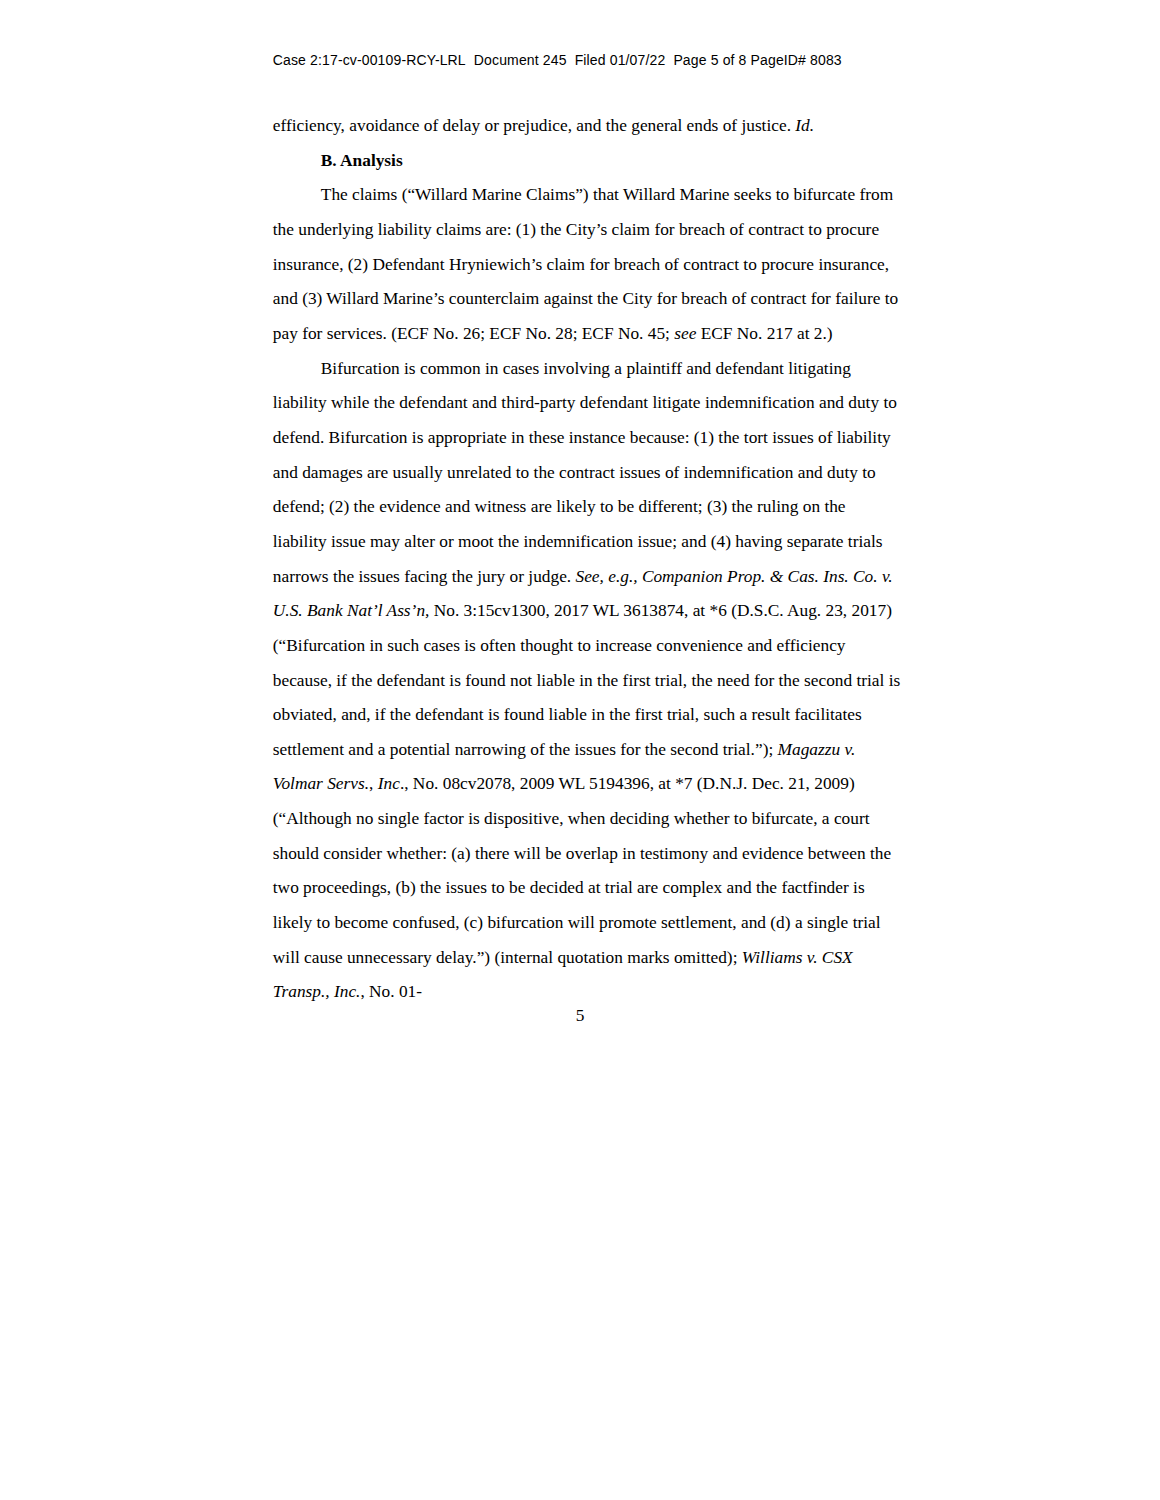Case 2:17-cv-00109-RCY-LRL Document 245 Filed 01/07/22 Page 5 of 8 PageID# 8083
efficiency, avoidance of delay or prejudice, and the general ends of justice. Id.
B. Analysis
The claims (“Willard Marine Claims”) that Willard Marine seeks to bifurcate from the underlying liability claims are: (1) the City’s claim for breach of contract to procure insurance, (2) Defendant Hryniewich’s claim for breach of contract to procure insurance, and (3) Willard Marine’s counterclaim against the City for breach of contract for failure to pay for services. (ECF No. 26; ECF No. 28; ECF No. 45; see ECF No. 217 at 2.)
Bifurcation is common in cases involving a plaintiff and defendant litigating liability while the defendant and third-party defendant litigate indemnification and duty to defend. Bifurcation is appropriate in these instance because: (1) the tort issues of liability and damages are usually unrelated to the contract issues of indemnification and duty to defend; (2) the evidence and witness are likely to be different; (3) the ruling on the liability issue may alter or moot the indemnification issue; and (4) having separate trials narrows the issues facing the jury or judge. See, e.g., Companion Prop. & Cas. Ins. Co. v. U.S. Bank Nat’l Ass’n, No. 3:15cv1300, 2017 WL 3613874, at *6 (D.S.C. Aug. 23, 2017) (“Bifurcation in such cases is often thought to increase convenience and efficiency because, if the defendant is found not liable in the first trial, the need for the second trial is obviated, and, if the defendant is found liable in the first trial, such a result facilitates settlement and a potential narrowing of the issues for the second trial.”); Magazzu v. Volmar Servs., Inc., No. 08cv2078, 2009 WL 5194396, at *7 (D.N.J. Dec. 21, 2009) (“Although no single factor is dispositive, when deciding whether to bifurcate, a court should consider whether: (a) there will be overlap in testimony and evidence between the two proceedings, (b) the issues to be decided at trial are complex and the factfinder is likely to become confused, (c) bifurcation will promote settlement, and (d) a single trial will cause unnecessary delay.”) (internal quotation marks omitted); Williams v. CSX Transp., Inc., No. 01-
5